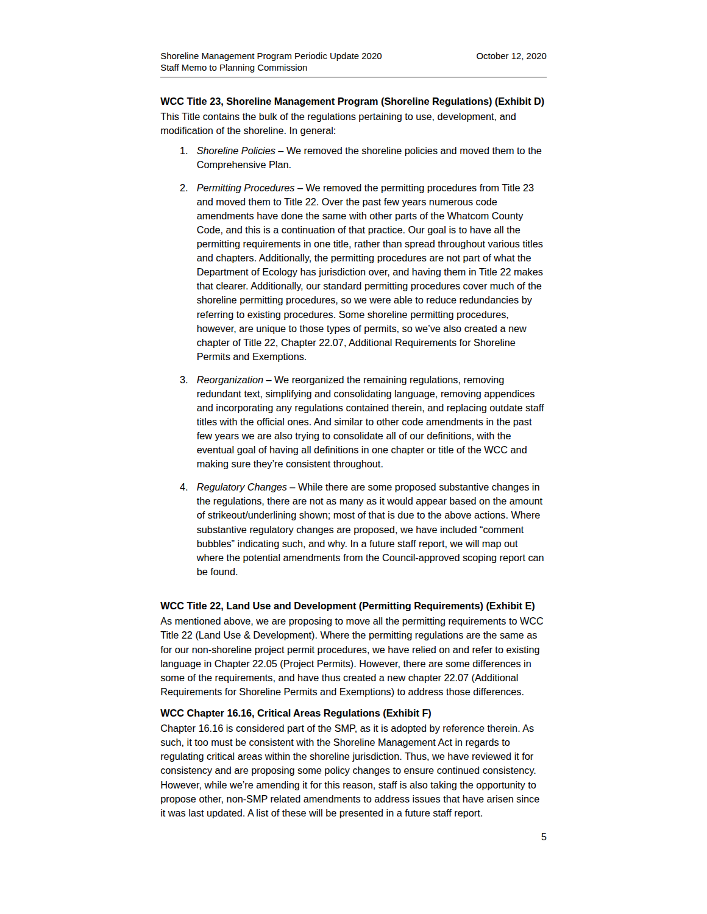Shoreline Management Program Periodic Update 2020
October 12, 2020
Staff Memo to Planning Commission
WCC Title 23, Shoreline Management Program (Shoreline Regulations) (Exhibit D)
This Title contains the bulk of the regulations pertaining to use, development, and modification of the shoreline. In general:
Shoreline Policies – We removed the shoreline policies and moved them to the Comprehensive Plan.
Permitting Procedures – We removed the permitting procedures from Title 23 and moved them to Title 22. Over the past few years numerous code amendments have done the same with other parts of the Whatcom County Code, and this is a continuation of that practice. Our goal is to have all the permitting requirements in one title, rather than spread throughout various titles and chapters. Additionally, the permitting procedures are not part of what the Department of Ecology has jurisdiction over, and having them in Title 22 makes that clearer. Additionally, our standard permitting procedures cover much of the shoreline permitting procedures, so we were able to reduce redundancies by referring to existing procedures. Some shoreline permitting procedures, however, are unique to those types of permits, so we’ve also created a new chapter of Title 22, Chapter 22.07, Additional Requirements for Shoreline Permits and Exemptions.
Reorganization – We reorganized the remaining regulations, removing redundant text, simplifying and consolidating language, removing appendices and incorporating any regulations contained therein, and replacing outdate staff titles with the official ones. And similar to other code amendments in the past few years we are also trying to consolidate all of our definitions, with the eventual goal of having all definitions in one chapter or title of the WCC and making sure they’re consistent throughout.
Regulatory Changes – While there are some proposed substantive changes in the regulations, there are not as many as it would appear based on the amount of strikeout/underlining shown; most of that is due to the above actions. Where substantive regulatory changes are proposed, we have included “comment bubbles” indicating such, and why. In a future staff report, we will map out where the potential amendments from the Council-approved scoping report can be found.
WCC Title 22, Land Use and Development (Permitting Requirements) (Exhibit E)
As mentioned above, we are proposing to move all the permitting requirements to WCC Title 22 (Land Use & Development). Where the permitting regulations are the same as for our non-shoreline project permit procedures, we have relied on and refer to existing language in Chapter 22.05 (Project Permits). However, there are some differences in some of the requirements, and have thus created a new chapter 22.07 (Additional Requirements for Shoreline Permits and Exemptions) to address those differences.
WCC Chapter 16.16, Critical Areas Regulations (Exhibit F)
Chapter 16.16 is considered part of the SMP, as it is adopted by reference therein. As such, it too must be consistent with the Shoreline Management Act in regards to regulating critical areas within the shoreline jurisdiction. Thus, we have reviewed it for consistency and are proposing some policy changes to ensure continued consistency. However, while we’re amending it for this reason, staff is also taking the opportunity to propose other, non-SMP related amendments to address issues that have arisen since it was last updated. A list of these will be presented in a future staff report.
5